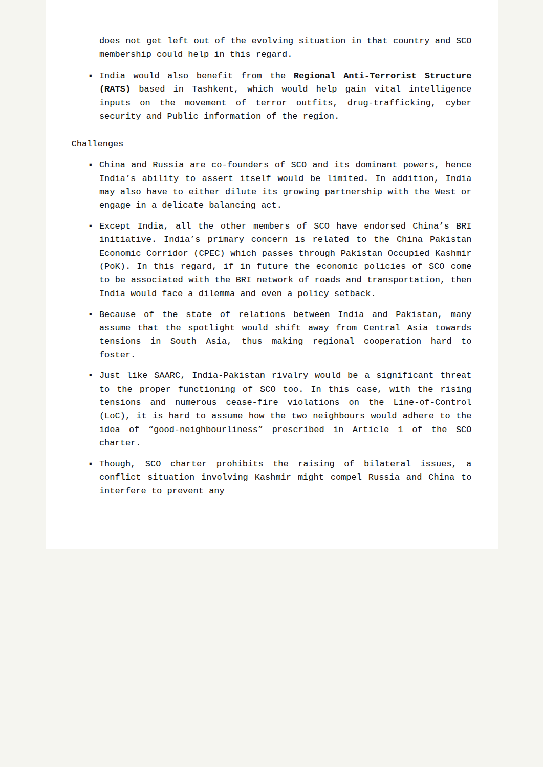does not get left out of the evolving situation in that country and SCO membership could help in this regard.
India would also benefit from the Regional Anti-Terrorist Structure (RATS) based in Tashkent, which would help gain vital intelligence inputs on the movement of terror outfits, drug-trafficking, cyber security and Public information of the region.
Challenges
China and Russia are co-founders of SCO and its dominant powers, hence India’s ability to assert itself would be limited. In addition, India may also have to either dilute its growing partnership with the West or engage in a delicate balancing act.
Except India, all the other members of SCO have endorsed China’s BRI initiative. India’s primary concern is related to the China Pakistan Economic Corridor (CPEC) which passes through Pakistan Occupied Kashmir (PoK). In this regard, if in future the economic policies of SCO come to be associated with the BRI network of roads and transportation, then India would face a dilemma and even a policy setback.
Because of the state of relations between India and Pakistan, many assume that the spotlight would shift away from Central Asia towards tensions in South Asia, thus making regional cooperation hard to foster.
Just like SAARC, India-Pakistan rivalry would be a significant threat to the proper functioning of SCO too. In this case, with the rising tensions and numerous cease-fire violations on the Line-of-Control (LoC), it is hard to assume how the two neighbours would adhere to the idea of “good-neighbourliness” prescribed in Article 1 of the SCO charter.
Though, SCO charter prohibits the raising of bilateral issues, a conflict situation involving Kashmir might compel Russia and China to interfere to prevent any